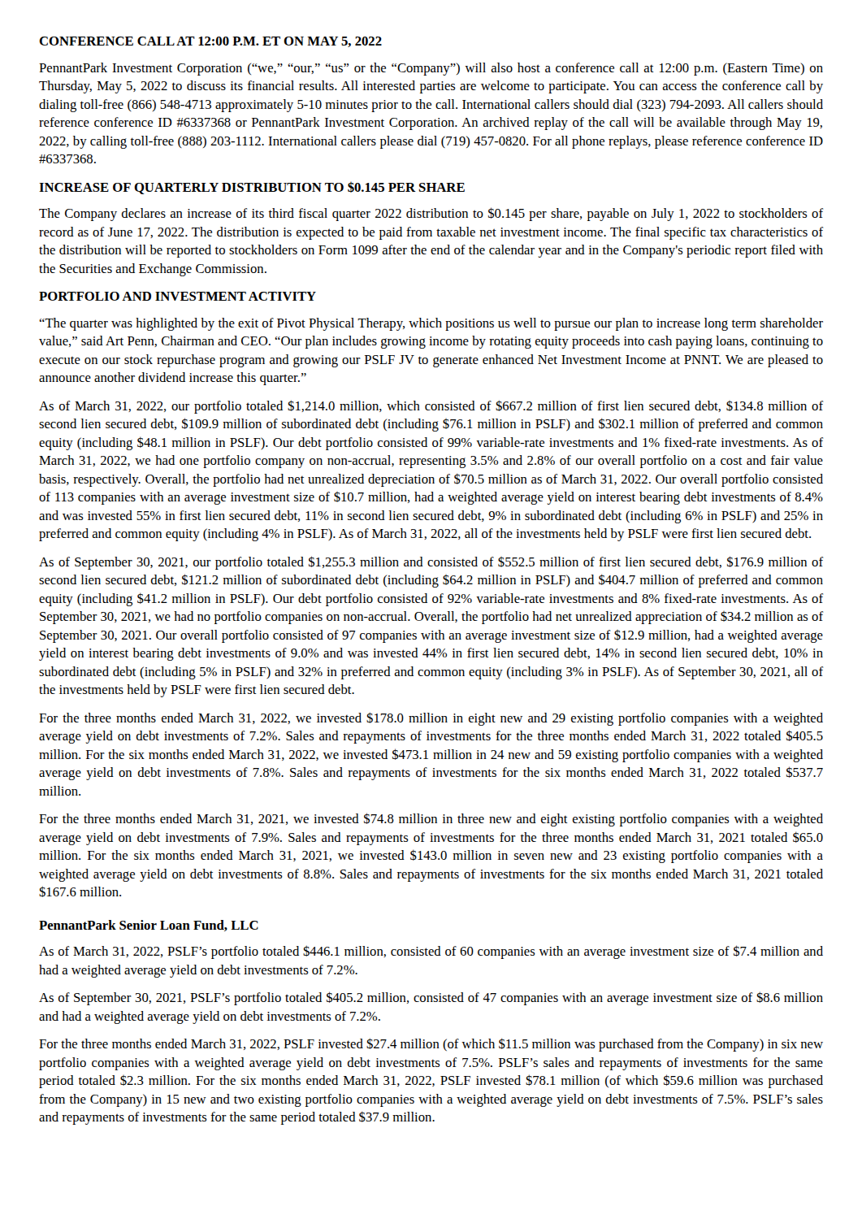CONFERENCE CALL AT 12:00 P.M. ET ON MAY 5, 2022
PennantPark Investment Corporation (“we,” “our,” “us” or the “Company”) will also host a conference call at 12:00 p.m. (Eastern Time) on Thursday, May 5, 2022 to discuss its financial results. All interested parties are welcome to participate. You can access the conference call by dialing toll-free (866) 548-4713 approximately 5-10 minutes prior to the call. International callers should dial (323) 794-2093. All callers should reference conference ID #6337368 or PennantPark Investment Corporation. An archived replay of the call will be available through May 19, 2022, by calling toll-free (888) 203-1112. International callers please dial (719) 457-0820. For all phone replays, please reference conference ID #6337368.
INCREASE OF QUARTERLY DISTRIBUTION TO $0.145 PER SHARE
The Company declares an increase of its third fiscal quarter 2022 distribution to $0.145 per share, payable on July 1, 2022 to stockholders of record as of June 17, 2022. The distribution is expected to be paid from taxable net investment income. The final specific tax characteristics of the distribution will be reported to stockholders on Form 1099 after the end of the calendar year and in the Company's periodic report filed with the Securities and Exchange Commission.
PORTFOLIO AND INVESTMENT ACTIVITY
“The quarter was highlighted by the exit of Pivot Physical Therapy, which positions us well to pursue our plan to increase long term shareholder value,” said Art Penn, Chairman and CEO. “Our plan includes growing income by rotating equity proceeds into cash paying loans, continuing to execute on our stock repurchase program and growing our PSLF JV to generate enhanced Net Investment Income at PNNT. We are pleased to announce another dividend increase this quarter.”
As of March 31, 2022, our portfolio totaled $1,214.0 million, which consisted of $667.2 million of first lien secured debt, $134.8 million of second lien secured debt, $109.9 million of subordinated debt (including $76.1 million in PSLF) and $302.1 million of preferred and common equity (including $48.1 million in PSLF). Our debt portfolio consisted of 99% variable-rate investments and 1% fixed-rate investments. As of March 31, 2022, we had one portfolio company on non-accrual, representing 3.5% and 2.8% of our overall portfolio on a cost and fair value basis, respectively. Overall, the portfolio had net unrealized depreciation of $70.5 million as of March 31, 2022. Our overall portfolio consisted of 113 companies with an average investment size of $10.7 million, had a weighted average yield on interest bearing debt investments of 8.4% and was invested 55% in first lien secured debt, 11% in second lien secured debt, 9% in subordinated debt (including 6% in PSLF) and 25% in preferred and common equity (including 4% in PSLF). As of March 31, 2022, all of the investments held by PSLF were first lien secured debt.
As of September 30, 2021, our portfolio totaled $1,255.3 million and consisted of $552.5 million of first lien secured debt, $176.9 million of second lien secured debt, $121.2 million of subordinated debt (including $64.2 million in PSLF) and $404.7 million of preferred and common equity (including $41.2 million in PSLF). Our debt portfolio consisted of 92% variable-rate investments and 8% fixed-rate investments. As of September 30, 2021, we had no portfolio companies on non-accrual. Overall, the portfolio had net unrealized appreciation of $34.2 million as of September 30, 2021. Our overall portfolio consisted of 97 companies with an average investment size of $12.9 million, had a weighted average yield on interest bearing debt investments of 9.0% and was invested 44% in first lien secured debt, 14% in second lien secured debt, 10% in subordinated debt (including 5% in PSLF) and 32% in preferred and common equity (including 3% in PSLF). As of September 30, 2021, all of the investments held by PSLF were first lien secured debt.
For the three months ended March 31, 2022, we invested $178.0 million in eight new and 29 existing portfolio companies with a weighted average yield on debt investments of 7.2%. Sales and repayments of investments for the three months ended March 31, 2022 totaled $405.5 million. For the six months ended March 31, 2022, we invested $473.1 million in 24 new and 59 existing portfolio companies with a weighted average yield on debt investments of 7.8%. Sales and repayments of investments for the six months ended March 31, 2022 totaled $537.7 million.
For the three months ended March 31, 2021, we invested $74.8 million in three new and eight existing portfolio companies with a weighted average yield on debt investments of 7.9%. Sales and repayments of investments for the three months ended March 31, 2021 totaled $65.0 million. For the six months ended March 31, 2021, we invested $143.0 million in seven new and 23 existing portfolio companies with a weighted average yield on debt investments of 8.8%. Sales and repayments of investments for the six months ended March 31, 2021 totaled $167.6 million.
PennantPark Senior Loan Fund, LLC
As of March 31, 2022, PSLF’s portfolio totaled $446.1 million, consisted of 60 companies with an average investment size of $7.4 million and had a weighted average yield on debt investments of 7.2%.
As of September 30, 2021, PSLF’s portfolio totaled $405.2 million, consisted of 47 companies with an average investment size of $8.6 million and had a weighted average yield on debt investments of 7.2%.
For the three months ended March 31, 2022, PSLF invested $27.4 million (of which $11.5 million was purchased from the Company) in six new portfolio companies with a weighted average yield on debt investments of 7.5%. PSLF’s sales and repayments of investments for the same period totaled $2.3 million. For the six months ended March 31, 2022, PSLF invested $78.1 million (of which $59.6 million was purchased from the Company) in 15 new and two existing portfolio companies with a weighted average yield on debt investments of 7.5%. PSLF’s sales and repayments of investments for the same period totaled $37.9 million.